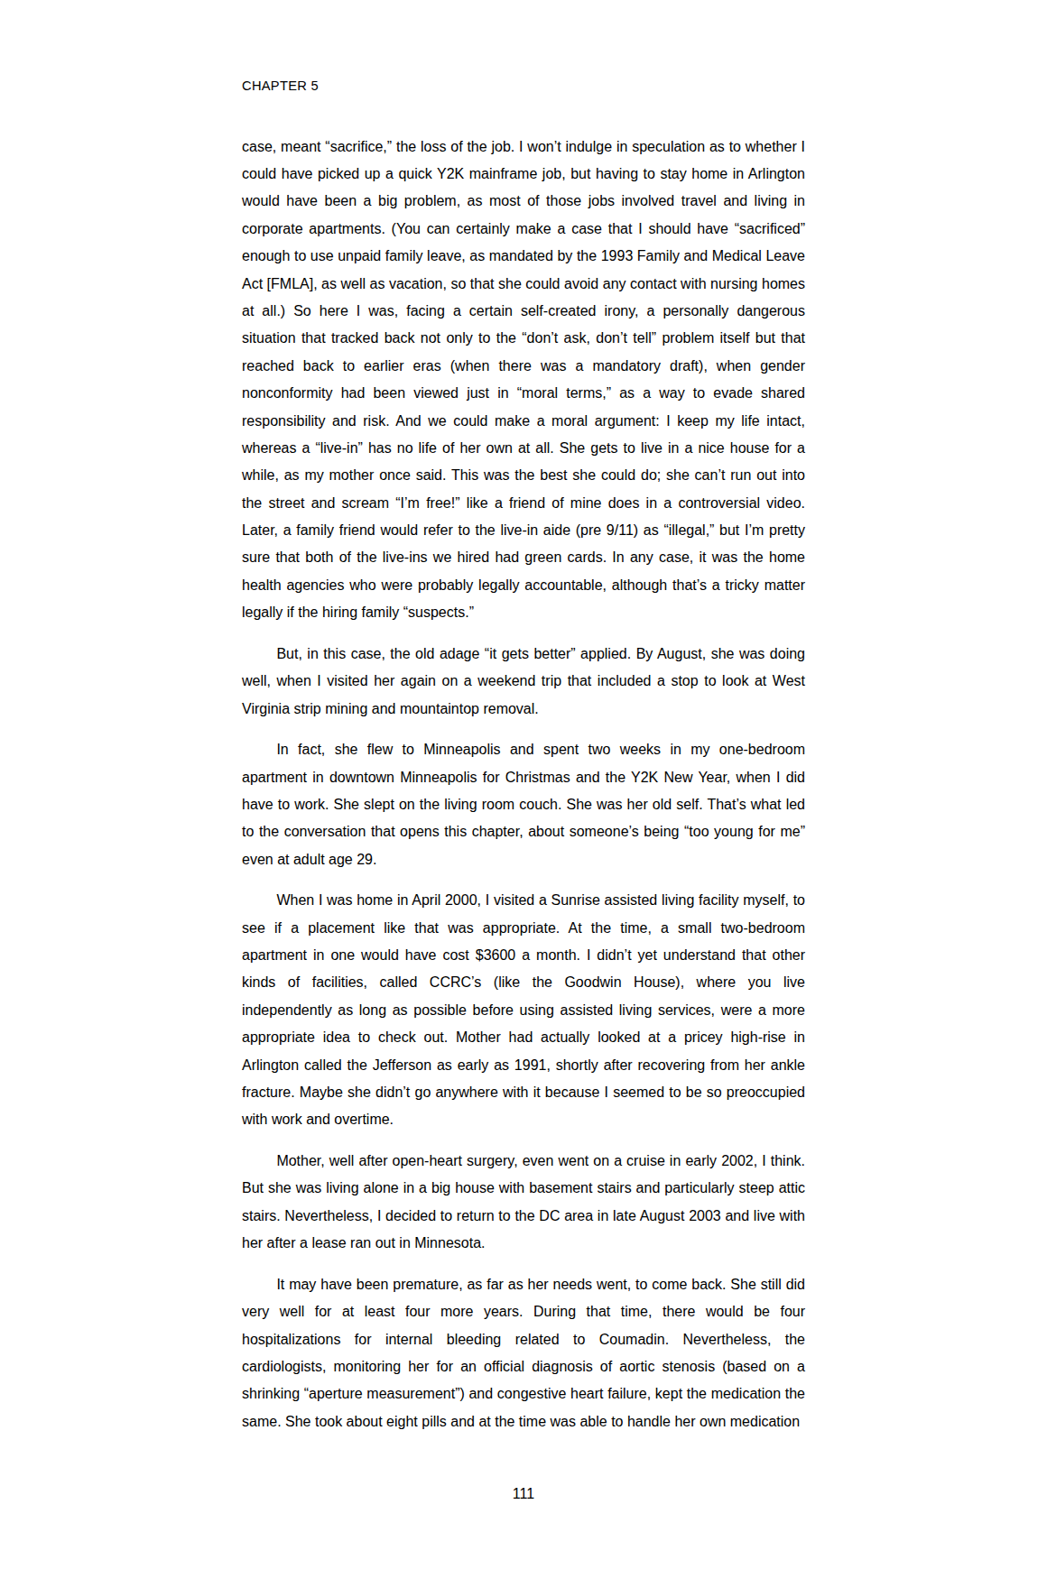CHAPTER 5
case, meant “sacrifice,” the loss of the job. I won’t indulge in speculation as to whether I could have picked up a quick Y2K mainframe job, but having to stay home in Arlington would have been a big problem, as most of those jobs involved travel and living in corporate apartments. (You can certainly make a case that I should have “sacrificed” enough to use unpaid family leave, as mandated by the 1993 Family and Medical Leave Act [FMLA], as well as vacation, so that she could avoid any contact with nursing homes at all.) So here I was, facing a certain self-created irony, a personally dangerous situation that tracked back not only to the “don’t ask, don’t tell” problem itself but that reached back to earlier eras (when there was a mandatory draft), when gender nonconformity had been viewed just in “moral terms,” as a way to evade shared responsibility and risk. And we could make a moral argument: I keep my life intact, whereas a “live-in” has no life of her own at all. She gets to live in a nice house for a while, as my mother once said. This was the best she could do; she can’t run out into the street and scream “I’m free!” like a friend of mine does in a controversial video. Later, a family friend would refer to the live-in aide (pre 9/11) as “illegal,” but I’m pretty sure that both of the live-ins we hired had green cards. In any case, it was the home health agencies who were probably legally accountable, although that’s a tricky matter legally if the hiring family “suspects.”
But, in this case, the old adage “it gets better” applied. By August, she was doing well, when I visited her again on a weekend trip that included a stop to look at West Virginia strip mining and mountaintop removal.
In fact, she flew to Minneapolis and spent two weeks in my one-bedroom apartment in downtown Minneapolis for Christmas and the Y2K New Year, when I did have to work. She slept on the living room couch. She was her old self. That’s what led to the conversation that opens this chapter, about someone’s being “too young for me” even at adult age 29.
When I was home in April 2000, I visited a Sunrise assisted living facility myself, to see if a placement like that was appropriate. At the time, a small two-bedroom apartment in one would have cost $3600 a month. I didn’t yet understand that other kinds of facilities, called CCRC’s (like the Goodwin House), where you live independently as long as possible before using assisted living services, were a more appropriate idea to check out. Mother had actually looked at a pricey high-rise in Arlington called the Jefferson as early as 1991, shortly after recovering from her ankle fracture. Maybe she didn’t go anywhere with it because I seemed to be so preoccupied with work and overtime.
Mother, well after open-heart surgery, even went on a cruise in early 2002, I think. But she was living alone in a big house with basement stairs and particularly steep attic stairs. Nevertheless, I decided to return to the DC area in late August 2003 and live with her after a lease ran out in Minnesota.
It may have been premature, as far as her needs went, to come back. She still did very well for at least four more years. During that time, there would be four hospitalizations for internal bleeding related to Coumadin. Nevertheless, the cardiologists, monitoring her for an official diagnosis of aortic stenosis (based on a shrinking “aperture measurement”) and congestive heart failure, kept the medication the same. She took about eight pills and at the time was able to handle her own medication
111